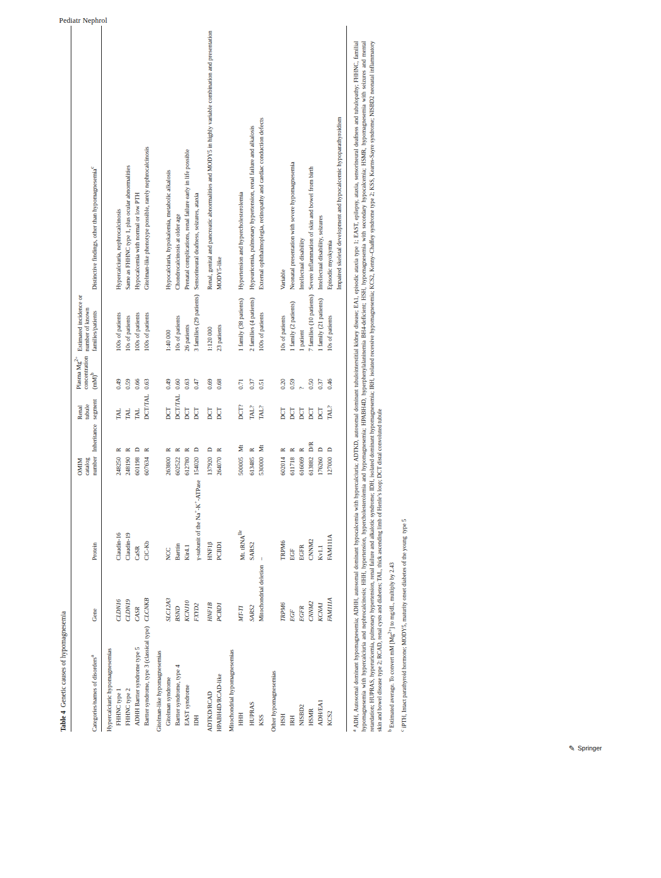Pediatr Nephrol
Table 4 Genetic causes of hypomagnesemia
| Categories/names of disorders a | Gene | Protein | OMIM catalog number | Inheritance | Renal tubule segment | Plasma Mg 2+ concentration (mM) b | Estimated incidence or number of known families/patients | Distinctive findings, other than hypomagnesemia c |
| --- | --- | --- | --- | --- | --- | --- | --- | --- |
| Hypercalciuric hypomagnesemias |
| FHHNC type 1 | CLDN16 | Claudin-16 | 248250 | R | TAL | 0.49 | 100s of patients | Hypercalciuria, nephrocalcinosis |
| FHHNC type 2 | CLDN19 | Claudin-19 | 248190 | R | TAL | 0.59 | 10s of patients | Same as FHHNC type 1, plus ocular abnormalities |
| ADHH Bartter syndrome type 5 | CASR | CaSR | 601198 | D | TAL | 0.66 | 100s of patients | Hypocalcemia with normal or low PTH |
| Bartter syndrome, type 3 (classical type) | CLCNKB | ClC-Kb | 607634 | R | DCT/TAL | 0.63 | 100s of patients | Gitelman-like phenotype possible, rarely nephrocalcinosis |
| Gitelman-like hypomagnesemias |
| Gitelman syndrome | SLC12A3 | NCC | 263800 | R | DCT | 0.49 | 1:40 000 | Hypocalciuria, hypokalemia, metabolic alkalosis |
| Bartter syndrome, type 4 | BSND | Barttin | 602522 | R | DCT/TAL | 0.60 | 10s of patients | Chondrocalcinosis at older age |
| EAST syndrome | KCNJ10 | Kir4.1 | 612780 | R | DCT | 0.63 | 26 patients | Prenatal complications, renal failure early in life possible |
| IDH | FXYD2 | γ-subunit of the Na + -K + -ATPase | 154020 | D | DCT | 0.47 | 3 families (29 patients) | Sensorineural deafness, seizures, ataxia |
| ADTKD/RCAD | HNF1B | HNF1β | 137920 | D | DCT | 0.69 | 1:120 000 | Renal, genital and pancreatic abnormalities and MODY5 in highly variable combination and presentation |
| HPABH4D/RCAD-like | PCBD1 | PCBD1 | 264070 | R | DCT | 0.68 | 23 patients | MODY5-like |
| Mitochondrial hypomagnesemias |
| HHH | MT-TI | Mt. tRNA Ile | 500005 | Mt | DCT? | 0.71 | 1 family (38 patients) | Hypertension and hypercholesterolemia |
| HUPRAS | SARS2 | SARS2 | 613485 | R | TAL? | 0.37 | 2 families (4 patients) | Hypeuricemia, pulmonary hypertension, renal failure and alkalosis |
| KSS | Mitochondrial deletion | – | 530000 | Mt | TAL? | 0.51 | 100s of patients | External ophthalmoplegia, retinopathy and cardiac conduction defects |
| Other hypomagnesemias |
| HSH | TRPM6 | TRPM6 | 602014 | R | DCT | 0.20 | 10s of patients | Variable |
| IRH | EGF | EGF | 611718 | R | DCT | 0.59 | 1 family (2 patients) | Neonatal presentation with severe hypomagnesemia |
| NISBD2 | EGFR | EGFR | 616069 | R | DCT | ? | 1 patient | Intellectual disability |
| HSMR | CNNM2 | CNNM2 | 613882 | D/R | DCT | 0.50 | 7 families (10 patients) | Severe inflammation of skin and bowel from birth |
| ADH/EA1 | KCNA1 | Kv1.1 | 176260 | D | DCT | 0.37 | 1 family (21 patients) | Intellectual disability, seizures |
| KCS2 | FAM111A | FAM111A | 127000 | D | TAL? | 0.46 | 10s of patients | Episodic myokymia |
| | | | | | | | | Impaired skeletal development and hypocalcemic hypoparathyroidism |
a ADH, Autosomal dominant hypomagnesemia; ADHH, autosomal dominant hypocalcemia with hypercalciuria; ADTKD, autosomal dominant tubulointerstitial kidney disease; EA1, episodic ataxia type 1; EAST, epilepsy, ataxia, sensorineural deafness and tubulopathy; FHHNC, familial hypomagnesemia with hypercalciuria and nephrocalcinosis; HHH, hypertension, hypercholesterolemia and hypomagnesemia; HPABH4D, hyperphenylalaninemia BH4-deficient; HSH, hypomagnesemia with secondary hypocalcemia; HSMR, hypomagnesemia with seizures and mental retardation; HUPRAS, hyperuricemia, pulmonary hypertension, renal failure and alkalotic syndrome; IDH, isolated dominant hypomagnesemia; IRH, isolated recessive hypomagnesemia; KCS2, Kenny–Chaffey syndrome type 2; KSS, Kearns-Sayre syndrome; NISBD2 neonatal inflammatory skin and bowel disease type 2; RCAD, renal cysts and diabetes; TAL, thick ascending limb of Henle’s loop; DCT distal convoluted tubule
b Estimated average. To convert mM [Mg2+] to mg/dL, multiply by 2.43
c iPTH, Intact parathyroid hormone; MODY5, maturity onset diabetes of the young type 5
✎Springer